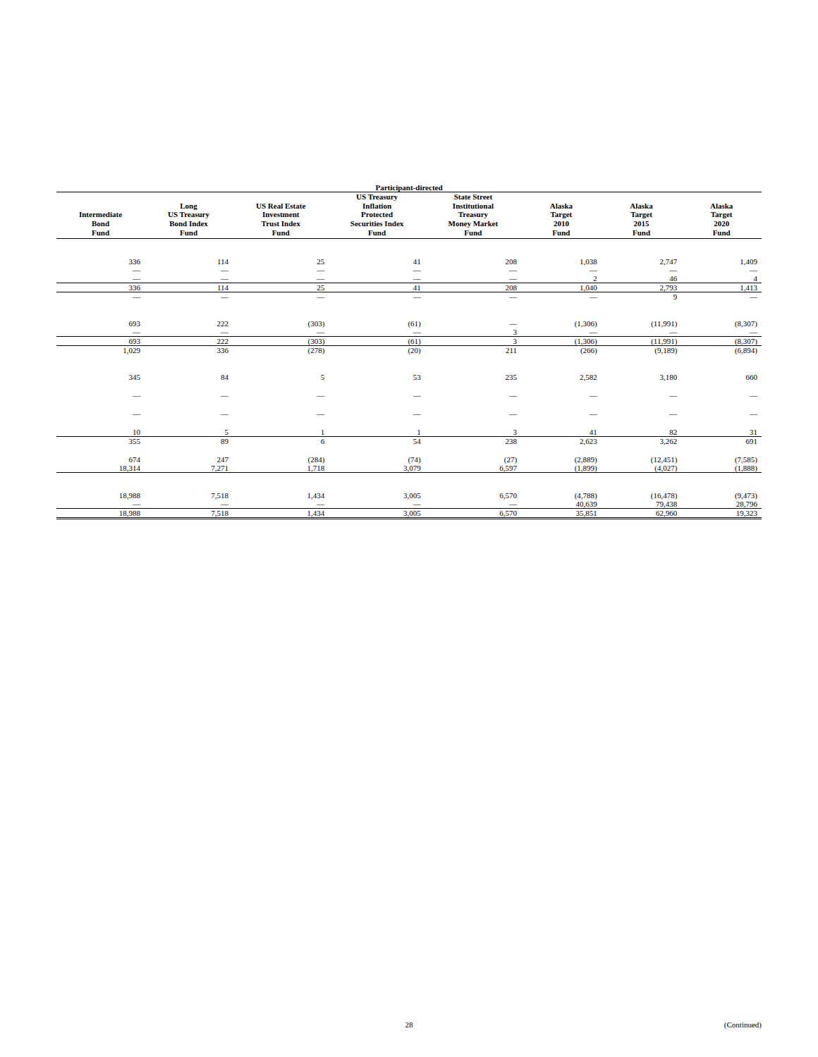| Participant-directed |
| --- |
| Intermediate Bond Fund | Long US Treasury Bond Index Fund | US Real Estate Investment Trust Index Fund | US Treasury Inflation Protected Securities Index Fund | State Street Institutional Treasury Money Market Fund | Alaska Target 2010 Fund | Alaska Target 2015 Fund | Alaska Target 2020 Fund |
| 336 | 114 | 25 | 41 | 208 | 1,038 | 2,747 | 1,409 |
| — | — | — | — | — | — | — | — |
| — | — | — | — | — | 2 | 46 | 4 |
| 336 | 114 | 25 | 41 | 208 | 1,040 | 2,793 | 1,413 |
| — | — | — | — | — | — | 9 | — |
| 693 | 222 | (303) | (61) | — | (1,306) | (11,991) | (8,307) |
| — | — | — | — | 3 | — | — | — |
| 693 | 222 | (303) | (61) | 3 | (1,306) | (11,991) | (8,307) |
| 1,029 | 336 | (278) | (20) | 211 | (266) | (9,189) | (6,894) |
| 345 | 84 | 5 | 53 | 235 | 2,582 | 3,180 | 660 |
| — | — | — | — | — | — | — | — |
| — | — | — | — | — | — | — | — |
| 10 | 5 | 1 | 1 | 3 | 41 | 82 | 31 |
| 355 | 89 | 6 | 54 | 238 | 2,623 | 3,262 | 691 |
| 674 | 247 | (284) | (74) | (27) | (2,889) | (12,451) | (7,585) |
| 18,314 | 7,271 | 1,718 | 3,079 | 6,597 | (1,899) | (4,027) | (1,888) |
| 18,988 | 7,518 | 1,434 | 3,005 | 6,570 | (4,788) | (16,478) | (9,473) |
| — | — | — | — | — | 40,639 | 79,438 | 28,796 |
| 18,988 | 7,518 | 1,434 | 3,005 | 6,570 | 35,851 | 62,960 | 19,323 |
28
(Continued)